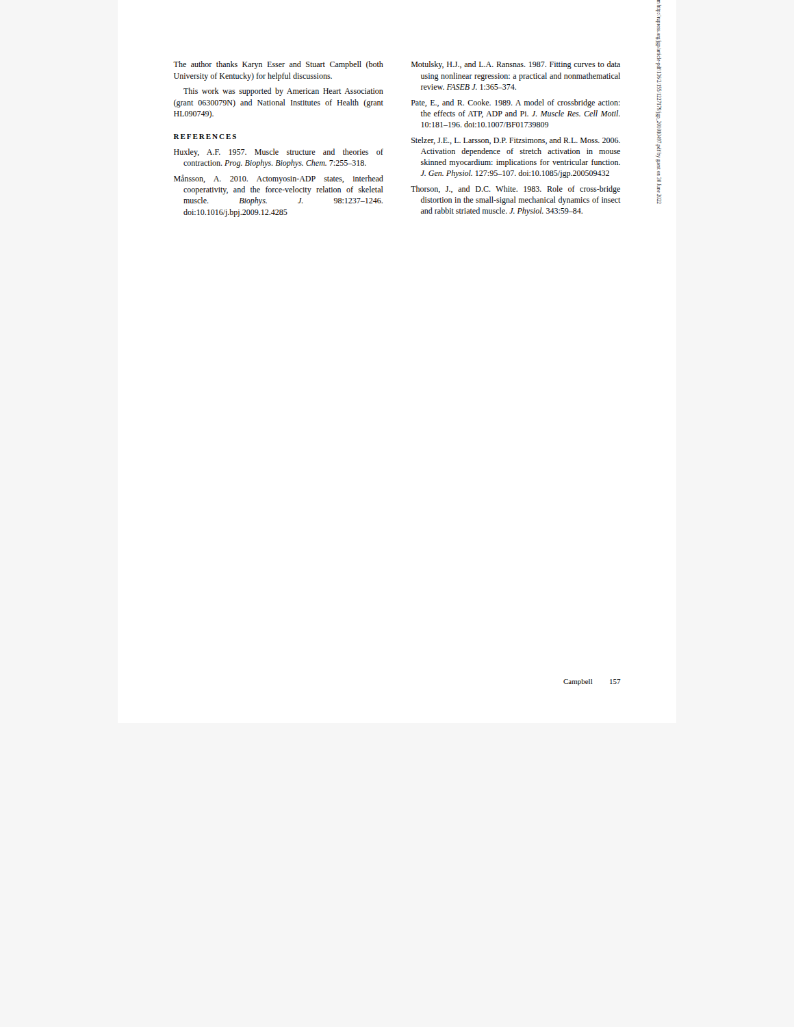The author thanks Karyn Esser and Stuart Campbell (both University of Kentucky) for helpful discussions.
This work was supported by American Heart Association (grant 0630079N) and National Institutes of Health (grant HL090749).
References
Huxley, A.F. 1957. Muscle structure and theories of contraction. Prog. Biophys. Biophys. Chem. 7:255–318.
Månsson, A. 2010. Actomyosin-ADP states, interhead cooperativity, and the force-velocity relation of skeletal muscle. Biophys. J. 98:1237–1246. doi:10.1016/j.bpj.2009.12.4285
Motulsky, H.J., and L.A. Ransnas. 1987. Fitting curves to data using nonlinear regression: a practical and nonmathematical review. FASEB J. 1:365–374.
Pate, E., and R. Cooke. 1989. A model of crossbridge action: the effects of ATP, ADP and Pi. J. Muscle Res. Cell Motil. 10:181–196. doi:10.1007/BF01739809
Stelzer, J.E., L. Larsson, D.P. Fitzsimons, and R.L. Moss. 2006. Activation dependence of stretch activation in mouse skinned myocardium: implications for ventricular function. J. Gen. Physiol. 127:95–107. doi:10.1085/jgp.200509432
Thorson, J., and D.C. White. 1983. Role of cross-bridge distortion in the small-signal mechanical dynamics of insect and rabbit striated muscle. J. Physiol. 343:59–84.
Downloaded from http://rupress.org/jgp/article-pdf/136/2/155/1227179/jgp_201010497.pdf by guest on 30 June 2022
Campbell157